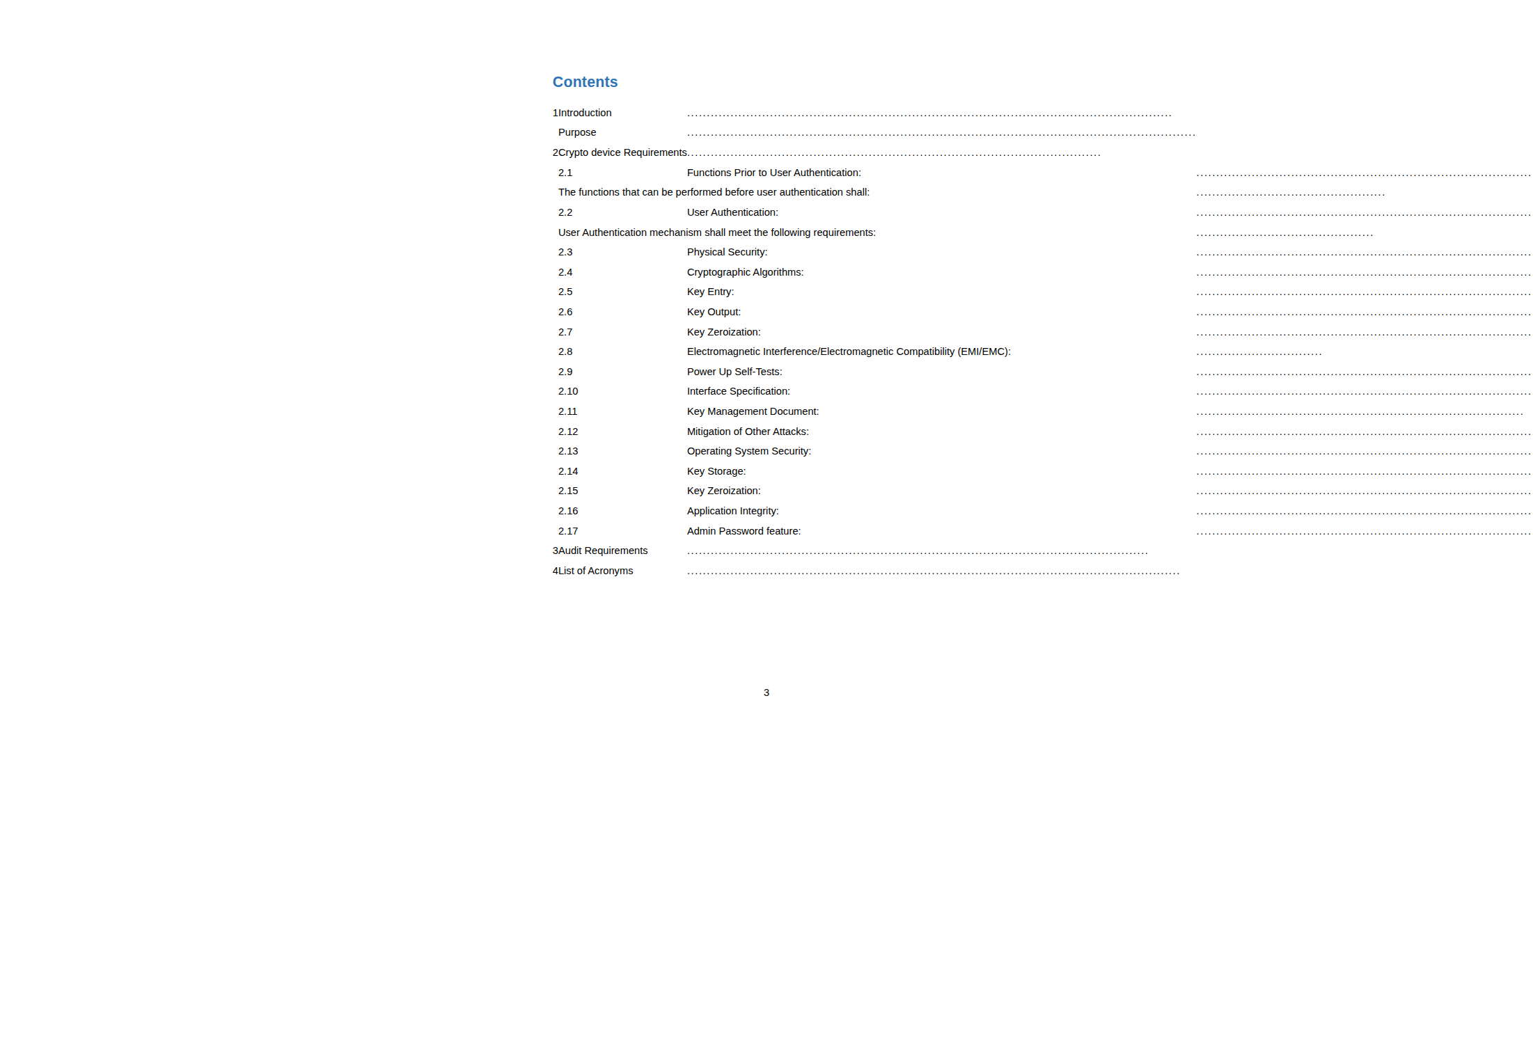Contents
| 1 | Introduction | ........................................................................................................................... | 4 |
| | Purpose | ................................................................................................................................. | 4 |
| 2 | Crypto device Requirements | ......................................................................................................... | 4 |
| | 2.1 | Functions Prior to User Authentication: | ..................................................................................... | 4 |
| | The functions that can be performed before user authentication shall: | ................................................ | 4 |
| | 2.2 | User Authentication: | ..................................................................................................... | 5 |
| | User Authentication mechanism shall meet the following requirements: | ............................................. | 5 |
| | 2.3 | Physical Security: | .......................................................................................................... | 5 |
| | 2.4 | Cryptographic Algorithms: | ......................................................................................... | 6 |
| | 2.5 | Key Entry: | ................................................................................................................. | 6 |
| | 2.6 | Key Output: | .............................................................................................................. | 6 |
| | 2.7 | Key Zeroization: | ......................................................................................................... | 6 |
| | 2.8 | Electromagnetic Interference/Electromagnetic Compatibility (EMI/EMC): | ................................ | 6 |
| | 2.9 | Power Up Self-Tests: | ..................................................................................................... | 7 |
| | 2.10 | Interface Specification: | .............................................................................................. | 7 |
| | 2.11 | Key Management Document: | ................................................................................... | 7 |
| | 2.12 | Mitigation of Other Attacks: | ....................................................................................... | 8 |
| | 2.13 | Operating System Security: | ......................................................................................... | 8 |
| | 2.14 | Key Storage: | ............................................................................................................. | 9 |
| | 2.15 | Key Zeroization: | ......................................................................................................... | 9 |
| | 2.16 | Application Integrity: | ................................................................................................. | 9 |
| | 2.17 | Admin Password feature: | ......................................................................................... | 10 |
| 3 | Audit Requirements | ..................................................................................................................... | 10 |
| 4 | List of Acronyms | ............................................................................................................................. | 12 |
3